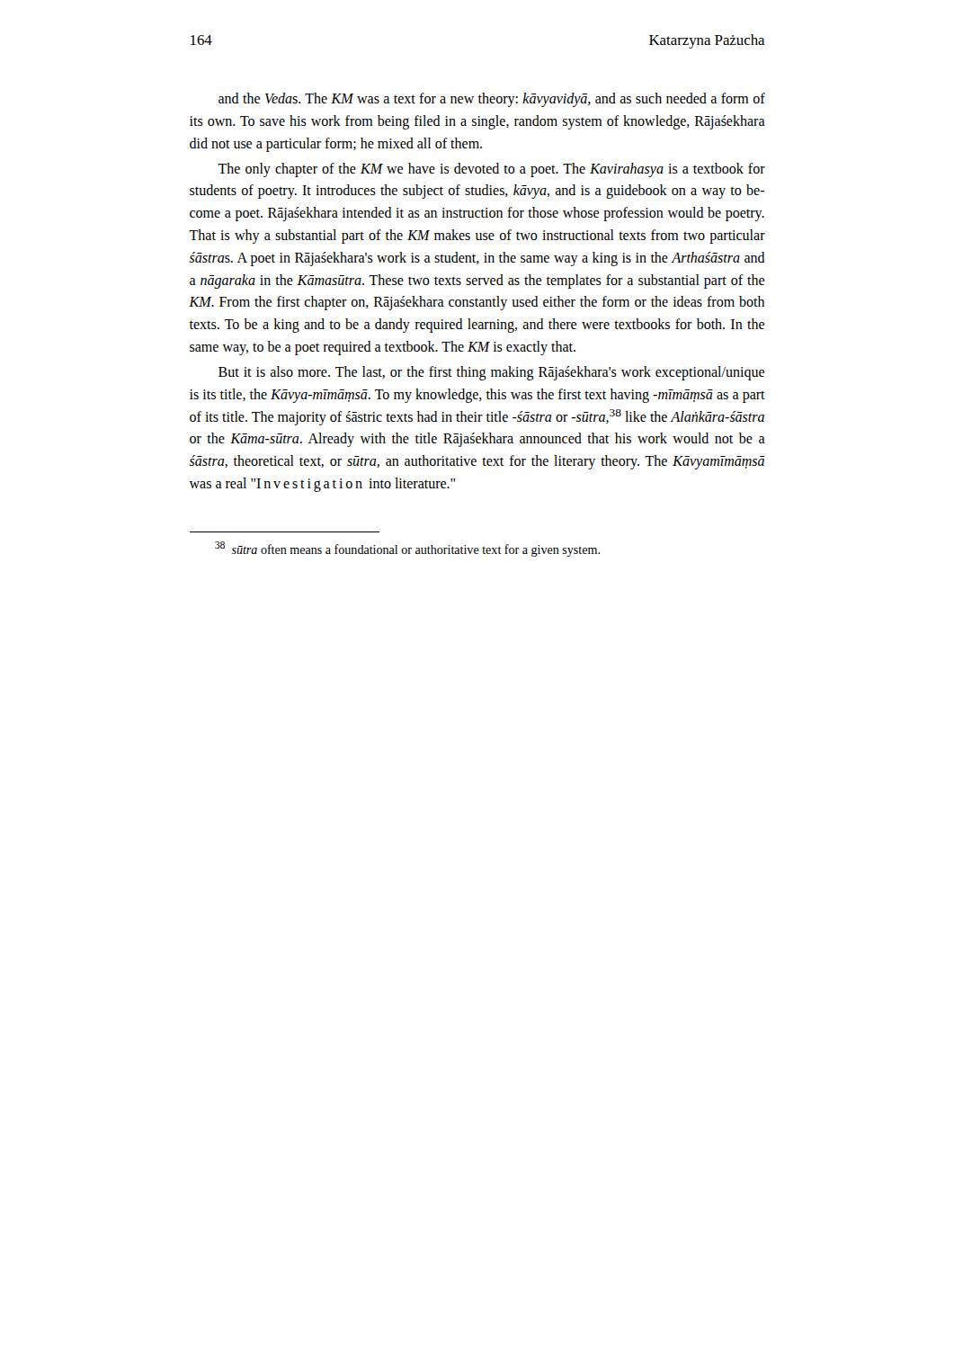164 Katarzyna Pażucha
and the Vedas. The KM was a text for a new theory: kāvyavidyā, and as such needed a form of its own. To save his work from being filed in a single, random system of knowledge, Rājaśekhara did not use a particular form; he mixed all of them.
The only chapter of the KM we have is devoted to a poet. The Kavirahasya is a textbook for students of poetry. It introduces the subject of studies, kāvya, and is a guidebook on a way to become a poet. Rājaśekhara intended it as an instruction for those whose profession would be poetry. That is why a substantial part of the KM makes use of two instructional texts from two particular śāstras. A poet in Rājaśekhara's work is a student, in the same way a king is in the Arthaśāstra and a nāgaraka in the Kāmasūtra. These two texts served as the templates for a substantial part of the KM. From the first chapter on, Rājaśekhara constantly used either the form or the ideas from both texts. To be a king and to be a dandy required learning, and there were textbooks for both. In the same way, to be a poet required a textbook. The KM is exactly that.
But it is also more. The last, or the first thing making Rājaśekhara's work exceptional/unique is its title, the Kāvya-mīmāṃsā. To my knowledge, this was the first text having -mīmāṃsā as a part of its title. The majority of śāstric texts had in their title -śāstra or -sūtra,38 like the Alaṅkāra-śāstra or the Kāma-sūtra. Already with the title Rājaśekhara announced that his work would not be a śāstra, theoretical text, or sūtra, an authoritative text for the literary theory. The Kāvyamīmāṃsā was a real "Investigation into literature."
38 sūtra often means a foundational or authoritative text for a given system.